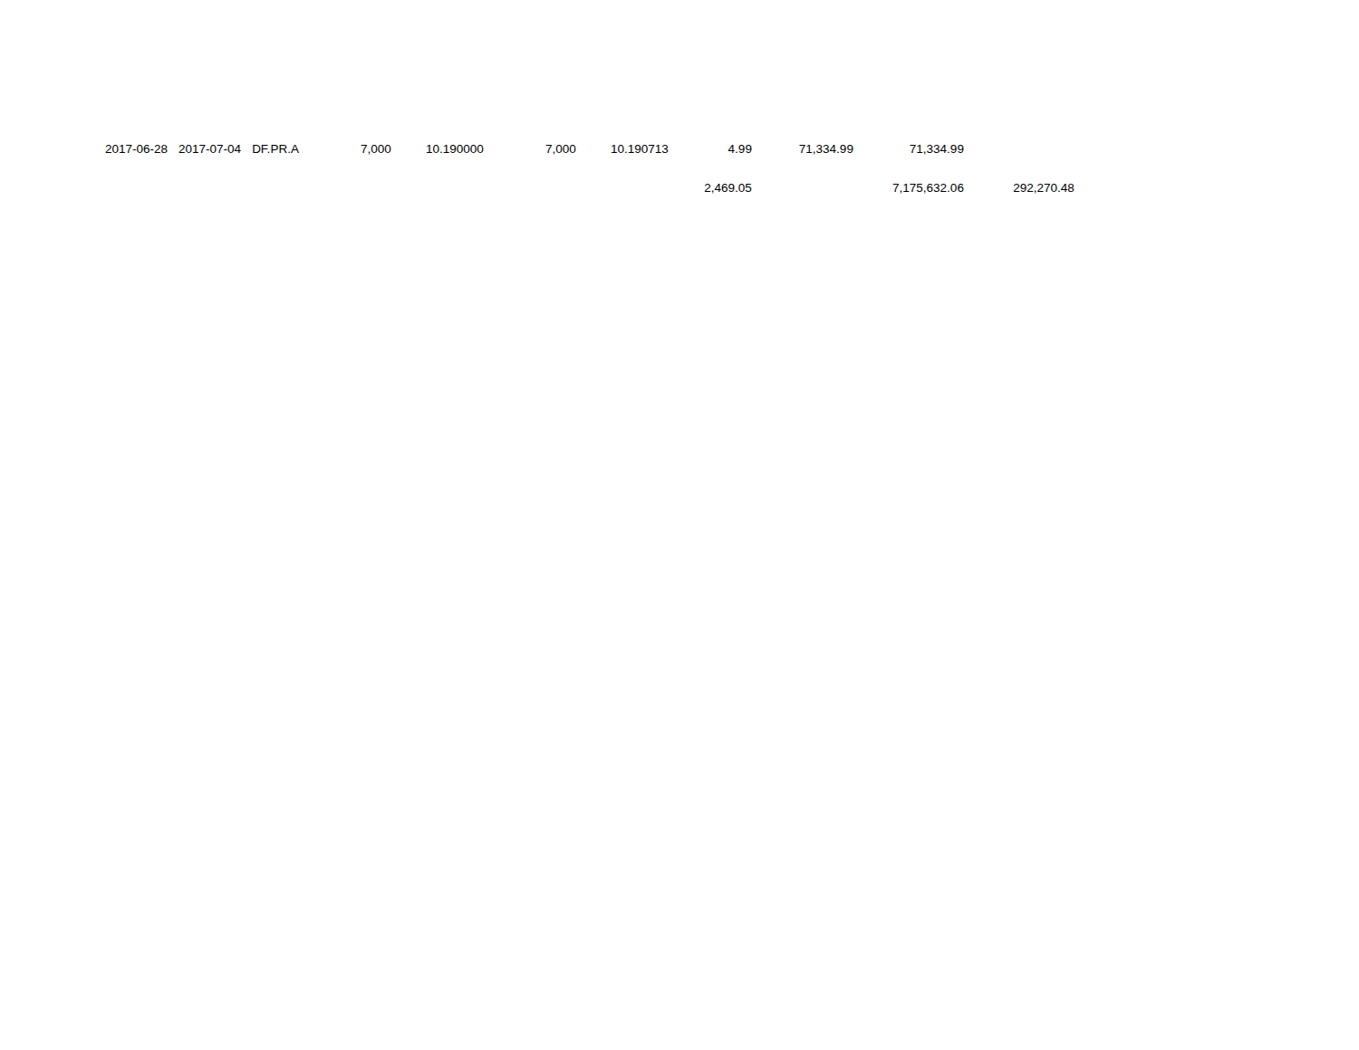| 2017-06-28 | 2017-07-04 | DF.PR.A | 7,000 | 10.190000 | 7,000 | 10.190713 | 4.99 | 71,334.99 | 71,334.99 | |
| | | | | | | | 2,469.05 | | 7,175,632.06 | 292,270.48 |